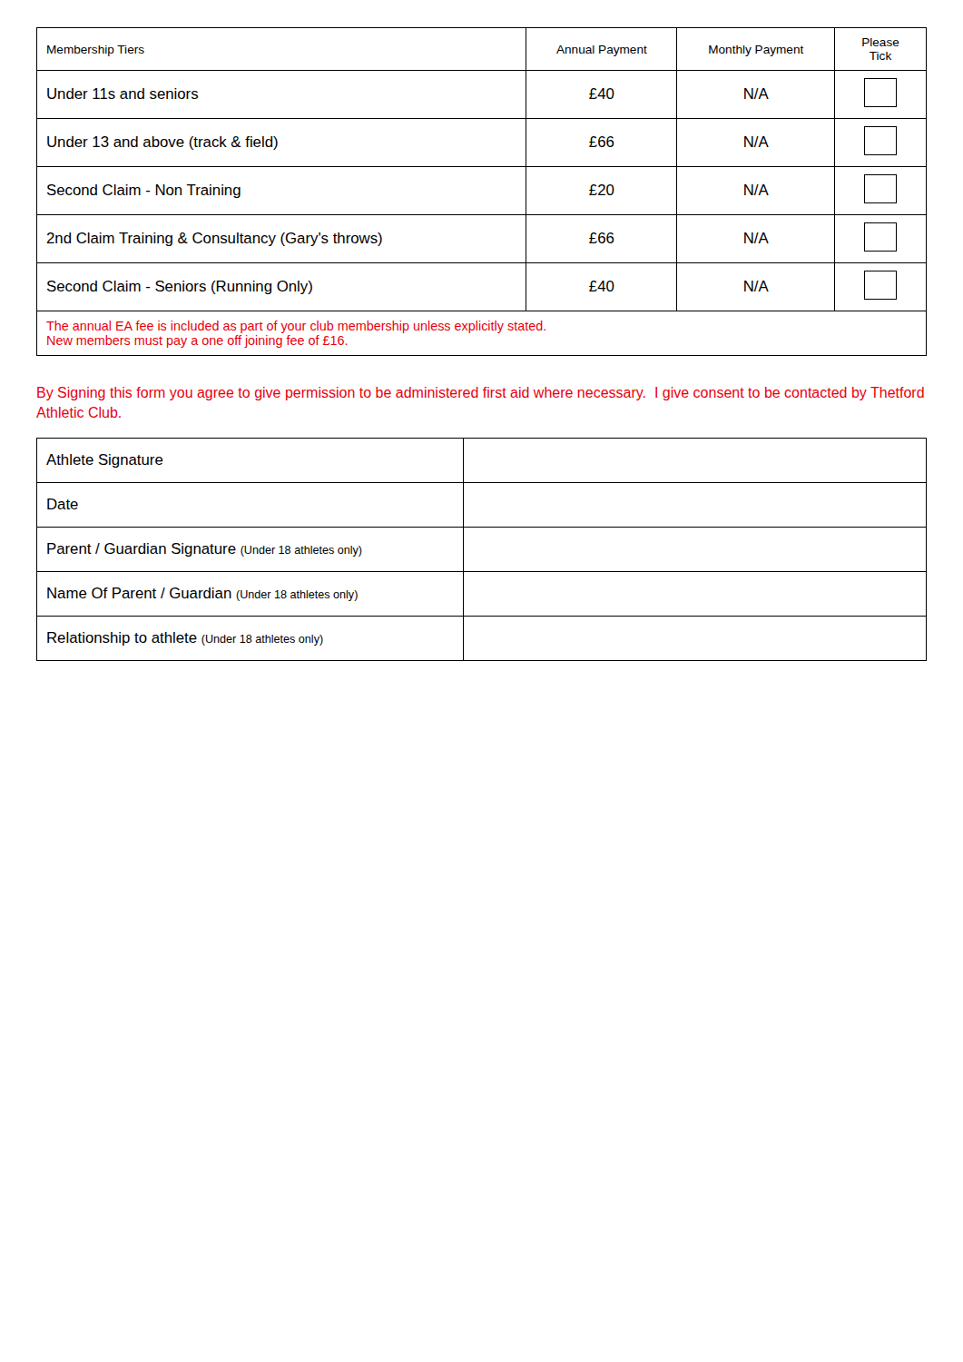| Membership Tiers | Annual Payment | Monthly Payment | Please Tick |
| --- | --- | --- | --- |
| Under 11s and seniors | £40 | N/A | |
| Under 13 and above (track & field) | £66 | N/A | |
| Second Claim - Non Training | £20 | N/A | |
| 2nd Claim Training & Consultancy (Gary's throws) | £66 | N/A | |
| Second Claim - Seniors (Running Only) | £40 | N/A | |
| The annual EA fee is included as part of your club membership unless explicitly stated. New members must pay a one off joining fee of £16. |
By Signing this form you agree to give permission to be administered first aid where necessary. I give consent to be contacted by Thetford Athletic Club.
| Athlete Signature | |
| Date | |
| Parent / Guardian Signature (Under 18 athletes only) | |
| Name Of Parent / Guardian (Under 18 athletes only) | |
| Relationship to athlete (Under 18 athletes only) | |